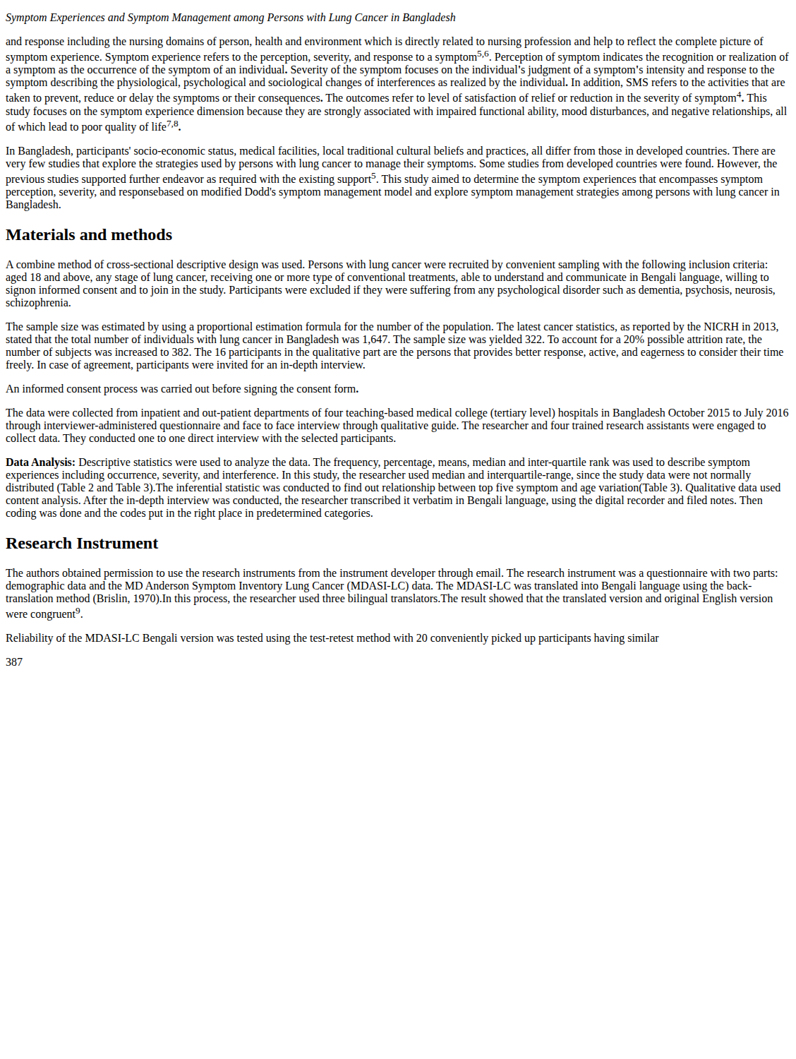Symptom Experiences and Symptom Management among Persons with Lung Cancer in Bangladesh
and response including the nursing domains of person, health and environment which is directly related to nursing profession and help to reflect the complete picture of symptom experience. Symptom experience refers to the perception, severity, and response to a symptom5,6. Perception of symptom indicates the recognition or realization of a symptom as the occurrence of the symptom of an individual. Severity of the symptom focuses on the individual's judgment of a symptom's intensity and response to the symptom describing the physiological, psychological and sociological changes of interferences as realized by the individual. In addition, SMS refers to the activities that are taken to prevent, reduce or delay the symptoms or their consequences. The outcomes refer to level of satisfaction of relief or reduction in the severity of symptom4. This study focuses on the symptom experience dimension because they are strongly associated with impaired functional ability, mood disturbances, and negative relationships, all of which lead to poor quality of life7,8.
In Bangladesh, participants' socio-economic status, medical facilities, local traditional cultural beliefs and practices, all differ from those in developed countries. There are very few studies that explore the strategies used by persons with lung cancer to manage their symptoms. Some studies from developed countries were found. However, the previous studies supported further endeavor as required with the existing support5. This study aimed to determine the symptom experiences that encompasses symptom perception, severity, and responsebased on modified Dodd's symptom management model and explore symptom management strategies among persons with lung cancer in Bangladesh.
Materials and methods
A combine method of cross-sectional descriptive design was used. Persons with lung cancer were recruited by convenient sampling with the following inclusion criteria: aged 18 and above, any stage of lung cancer, receiving one or more type of conventional treatments, able to understand and communicate in Bengali language, willing to signon informed consent and to join in the study. Participants were excluded if they were suffering from any psychological disorder such as dementia, psychosis, neurosis, schizophrenia.
The sample size was estimated by using a proportional estimation formula for the number of the population. The latest cancer statistics, as reported by the NICRH in 2013, stated that the total number of individuals with lung cancer in Bangladesh was 1,647. The sample size was yielded 322. To account for a 20% possible attrition rate, the number of subjects was increased to 382. The 16 participants in the qualitative part are the persons that provides better response, active, and eagerness to consider their time freely. In case of agreement, participants were invited for an in-depth interview.
An informed consent process was carried out before signing the consent form.
The data were collected from inpatient and out-patient departments of four teaching-based medical college (tertiary level) hospitals in Bangladesh October 2015 to July 2016 through interviewer-administered questionnaire and face to face interview through qualitative guide. The researcher and four trained research assistants were engaged to collect data. They conducted one to one direct interview with the selected participants.
Data Analysis: Descriptive statistics were used to analyze the data. The frequency, percentage, means, median and inter-quartile rank was used to describe symptom experiences including occurrence, severity, and interference. In this study, the researcher used median and interquartile-range, since the study data were not normally distributed (Table 2 and Table 3).The inferential statistic was conducted to find out relationship between top five symptom and age variation(Table 3). Qualitative data used content analysis. After the in-depth interview was conducted, the researcher transcribed it verbatim in Bengali language, using the digital recorder and filed notes. Then coding was done and the codes put in the right place in predetermined categories.
Research Instrument
The authors obtained permission to use the research instruments from the instrument developer through email. The research instrument was a questionnaire with two parts: demographic data and the MD Anderson Symptom Inventory Lung Cancer (MDASI-LC) data. The MDASI-LC was translated into Bengali language using the back-translation method (Brislin, 1970).In this process, the researcher used three bilingual translators.The result showed that the translated version and original English version were congruent9.
Reliability of the MDASI-LC Bengali version was tested using the test-retest method with 20 conveniently picked up participants having similar
387